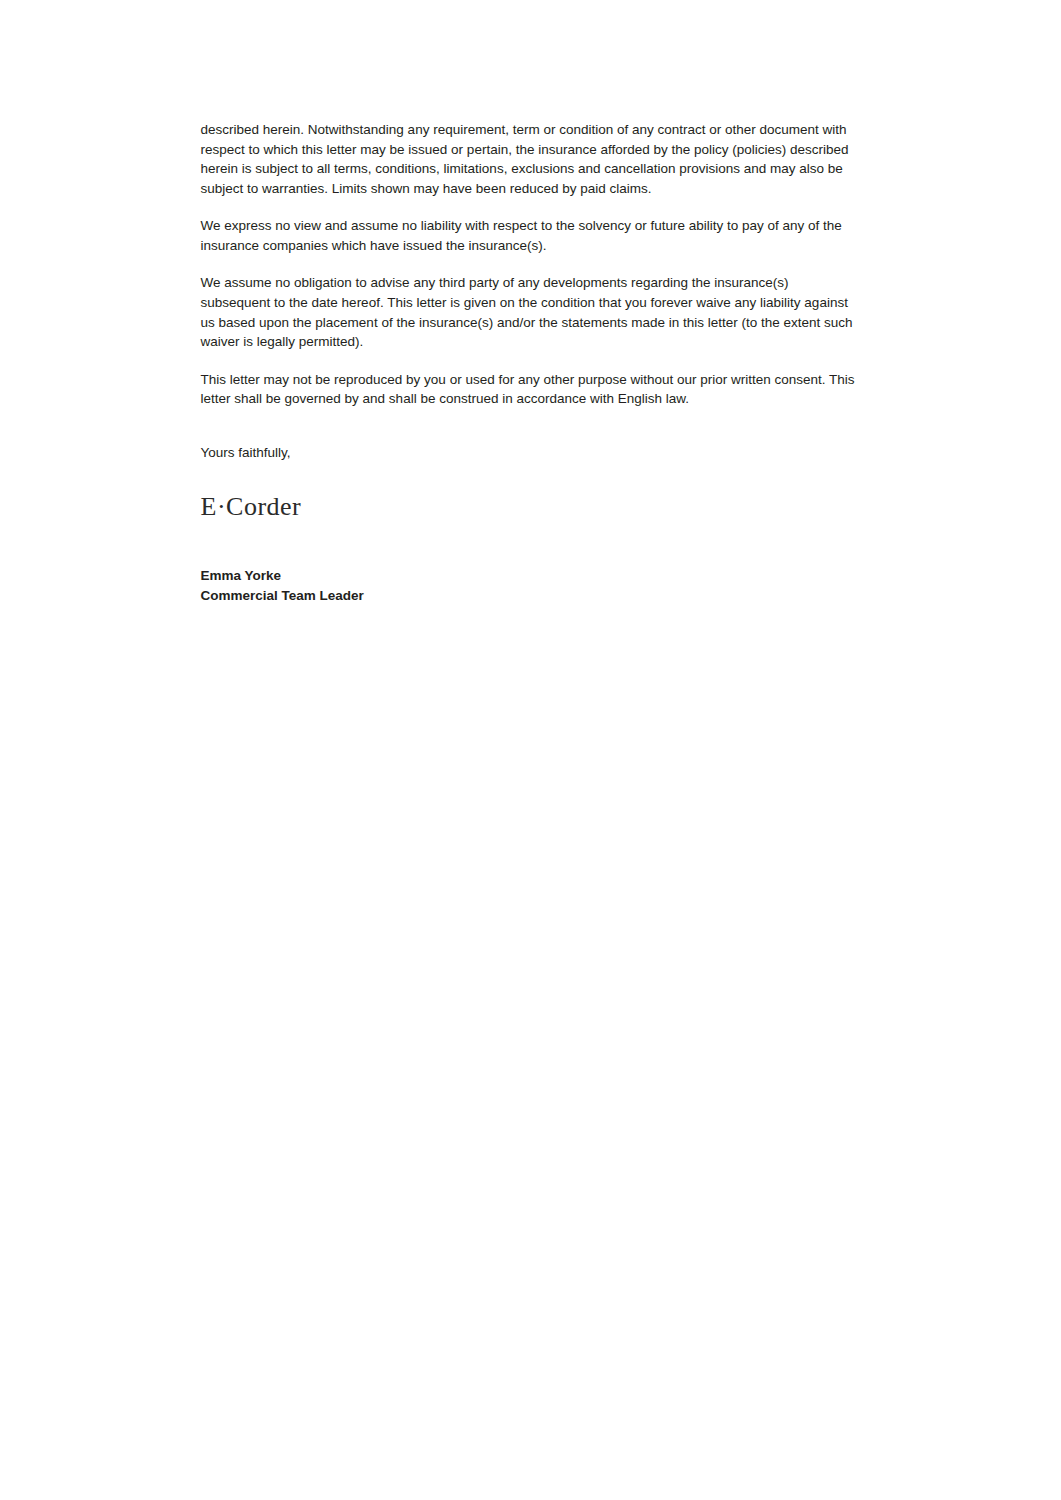described herein. Notwithstanding any requirement, term or condition of any contract or other document with respect to which this letter may be issued or pertain, the insurance afforded by the policy (policies) described herein is subject to all terms, conditions, limitations, exclusions and cancellation provisions and may also be subject to warranties. Limits shown may have been reduced by paid claims.
We express no view and assume no liability with respect to the solvency or future ability to pay of any of the insurance companies which have issued the insurance(s).
We assume no obligation to advise any third party of any developments regarding the insurance(s) subsequent to the date hereof. This letter is given on the condition that you forever waive any liability against us based upon the placement of the insurance(s) and/or the statements made in this letter (to the extent such waiver is legally permitted).
This letter may not be reproduced by you or used for any other purpose without our prior written consent. This letter shall be governed by and shall be construed in accordance with English law.
Yours faithfully,
E·Corder
Emma Yorke
Commercial Team Leader